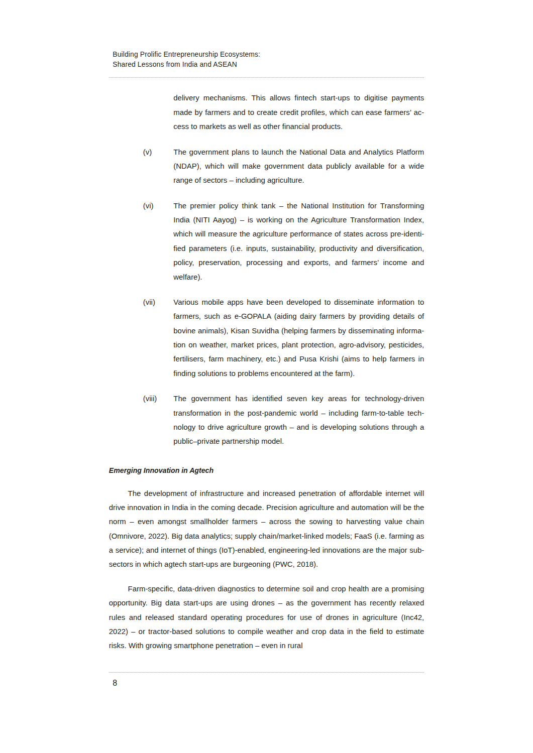Building Prolific Entrepreneurship Ecosystems:
Shared Lessons from India and ASEAN
delivery mechanisms. This allows fintech start-ups to digitise payments made by farmers and to create credit profiles, which can ease farmers’ access to markets as well as other financial products.
(v)
The government plans to launch the National Data and Analytics Platform (NDAP), which will make government data publicly available for a wide range of sectors – including agriculture.
(vi)
The premier policy think tank – the National Institution for Transforming India (NITI Aayog) – is working on the Agriculture Transformation Index, which will measure the agriculture performance of states across pre-identified parameters (i.e. inputs, sustainability, productivity and diversification, policy, preservation, processing and exports, and farmers’ income and welfare).
(vii)
Various mobile apps have been developed to disseminate information to farmers, such as e-GOPALA (aiding dairy farmers by providing details of bovine animals), Kisan Suvidha (helping farmers by disseminating information on weather, market prices, plant protection, agro-advisory, pesticides, fertilisers, farm machinery, etc.) and Pusa Krishi (aims to help farmers in finding solutions to problems encountered at the farm).
(viii)
The government has identified seven key areas for technology-driven transformation in the post-pandemic world – including farm-to-table technology to drive agriculture growth – and is developing solutions through a public–private partnership model.
Emerging Innovation in Agtech
The development of infrastructure and increased penetration of affordable internet will drive innovation in India in the coming decade. Precision agriculture and automation will be the norm – even amongst smallholder farmers – across the sowing to harvesting value chain (Omnivore, 2022). Big data analytics; supply chain/market-linked models; FaaS (i.e. farming as a service); and internet of things (IoT)-enabled, engineering-led innovations are the major sub-sectors in which agtech start-ups are burgeoning (PWC, 2018).
Farm-specific, data-driven diagnostics to determine soil and crop health are a promising opportunity. Big data start-ups are using drones – as the government has recently relaxed rules and released standard operating procedures for use of drones in agriculture (Inc42, 2022) – or tractor-based solutions to compile weather and crop data in the field to estimate risks. With growing smartphone penetration – even in rural
8